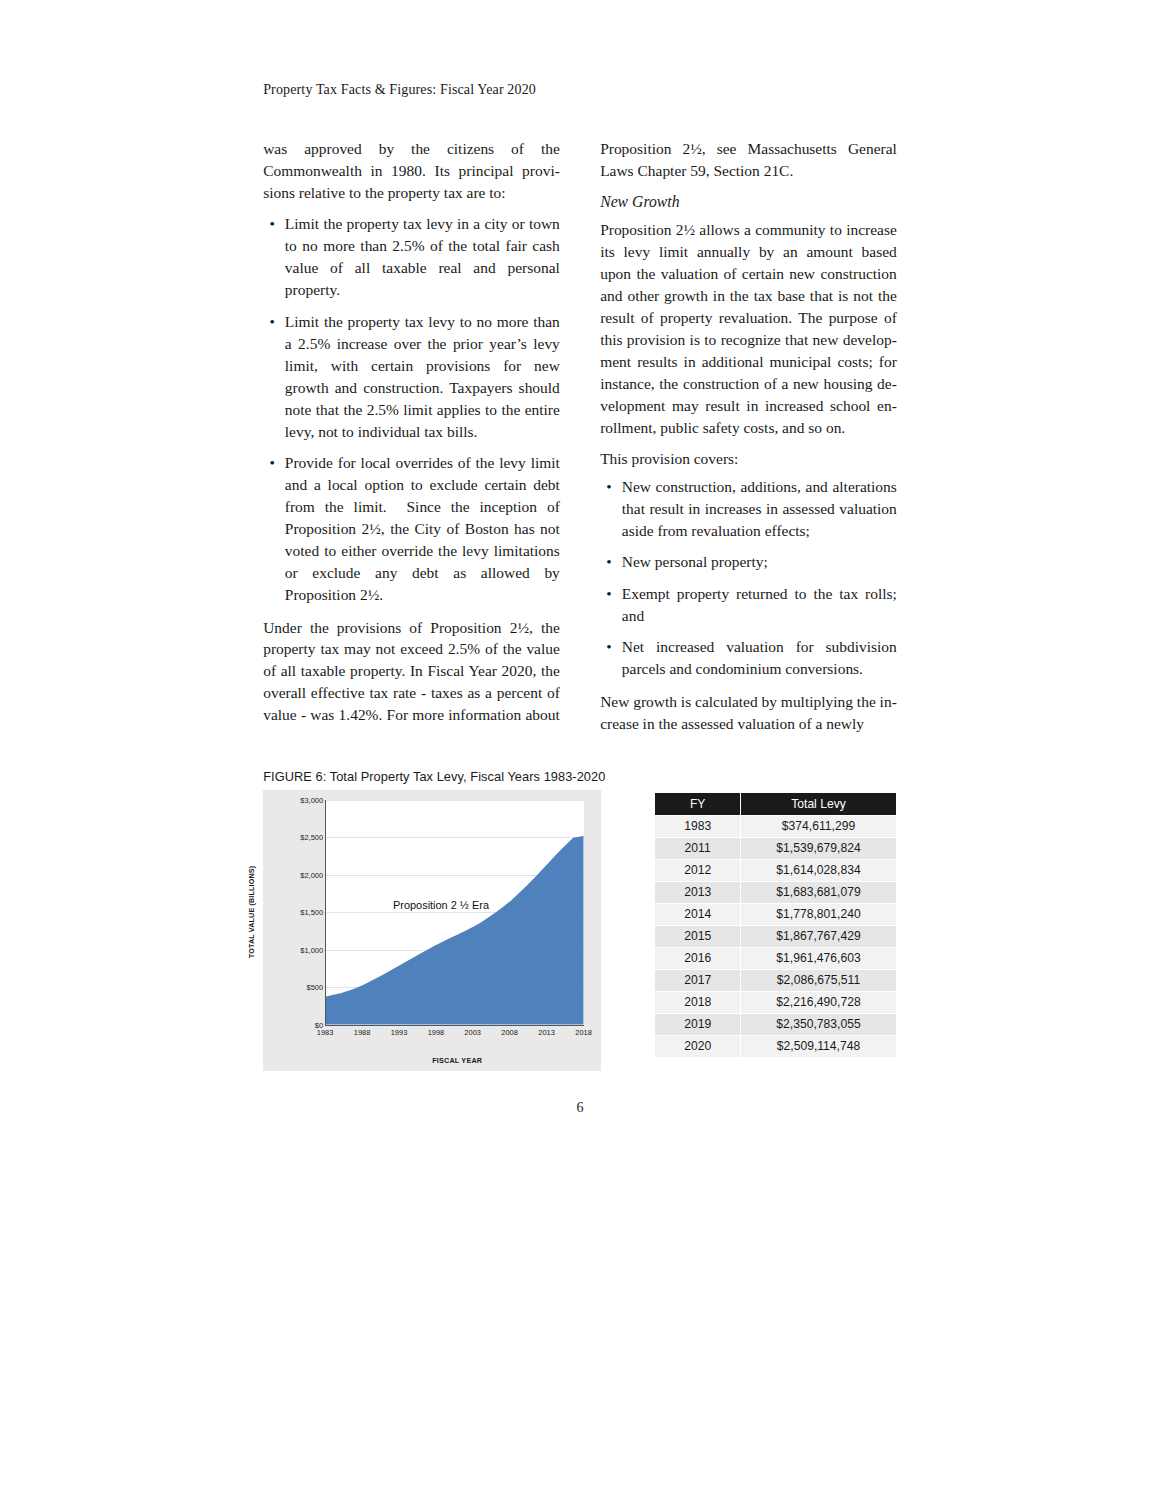Property Tax Facts & Figures: Fiscal Year 2020
was approved by the citizens of the Commonwealth in 1980. Its principal provisions relative to the property tax are to:
Limit the property tax levy in a city or town to no more than 2.5% of the total fair cash value of all taxable real and personal property.
Limit the property tax levy to no more than a 2.5% increase over the prior year’s levy limit, with certain provisions for new growth and construction. Taxpayers should note that the 2.5% limit applies to the entire levy, not to individual tax bills.
Provide for local overrides of the levy limit and a local option to exclude certain debt from the limit. Since the inception of Proposition 2½, the City of Boston has not voted to either override the levy limitations or exclude any debt as allowed by Proposition 2½.
Under the provisions of Proposition 2½, the property tax may not exceed 2.5% of the value of all taxable property. In Fiscal Year 2020, the overall effective tax rate - taxes as a percent of value - was 1.42%. For more information about Proposition 2½, see Massachusetts General Laws Chapter 59, Section 21C.
New Growth
Proposition 2½ allows a community to increase its levy limit annually by an amount based upon the valuation of certain new construction and other growth in the tax base that is not the result of property revaluation. The purpose of this provision is to recognize that new development results in additional municipal costs; for instance, the construction of a new housing development may result in increased school enrollment, public safety costs, and so on.
This provision covers:
New construction, additions, and alterations that result in increases in assessed valuation aside from revaluation effects;
New personal property;
Exempt property returned to the tax rolls; and
Net increased valuation for subdivision parcels and condominium conversions.
New growth is calculated by multiplying the increase in the assessed valuation of a newly
FIGURE 6: Total Property Tax Levy, Fiscal Years 1983-2020
TOTAL VALUE (BILLIONS)
$3,000 $2,500 $2,000 $1,500 $1,000 $500 $0
Proposition 2 ½ Era
1983 1988 1993 1998 2003 2008 2013 2018
FISCAL YEAR
| FY | Total Levy |
| --- | --- |
| 1983 | $374,611,299 |
| 2011 | $1,539,679,824 |
| 2012 | $1,614,028,834 |
| 2013 | $1,683,681,079 |
| 2014 | $1,778,801,240 |
| 2015 | $1,867,767,429 |
| 2016 | $1,961,476,603 |
| 2017 | $2,086,675,511 |
| 2018 | $2,216,490,728 |
| 2019 | $2,350,783,055 |
| 2020 | $2,509,114,748 |
6